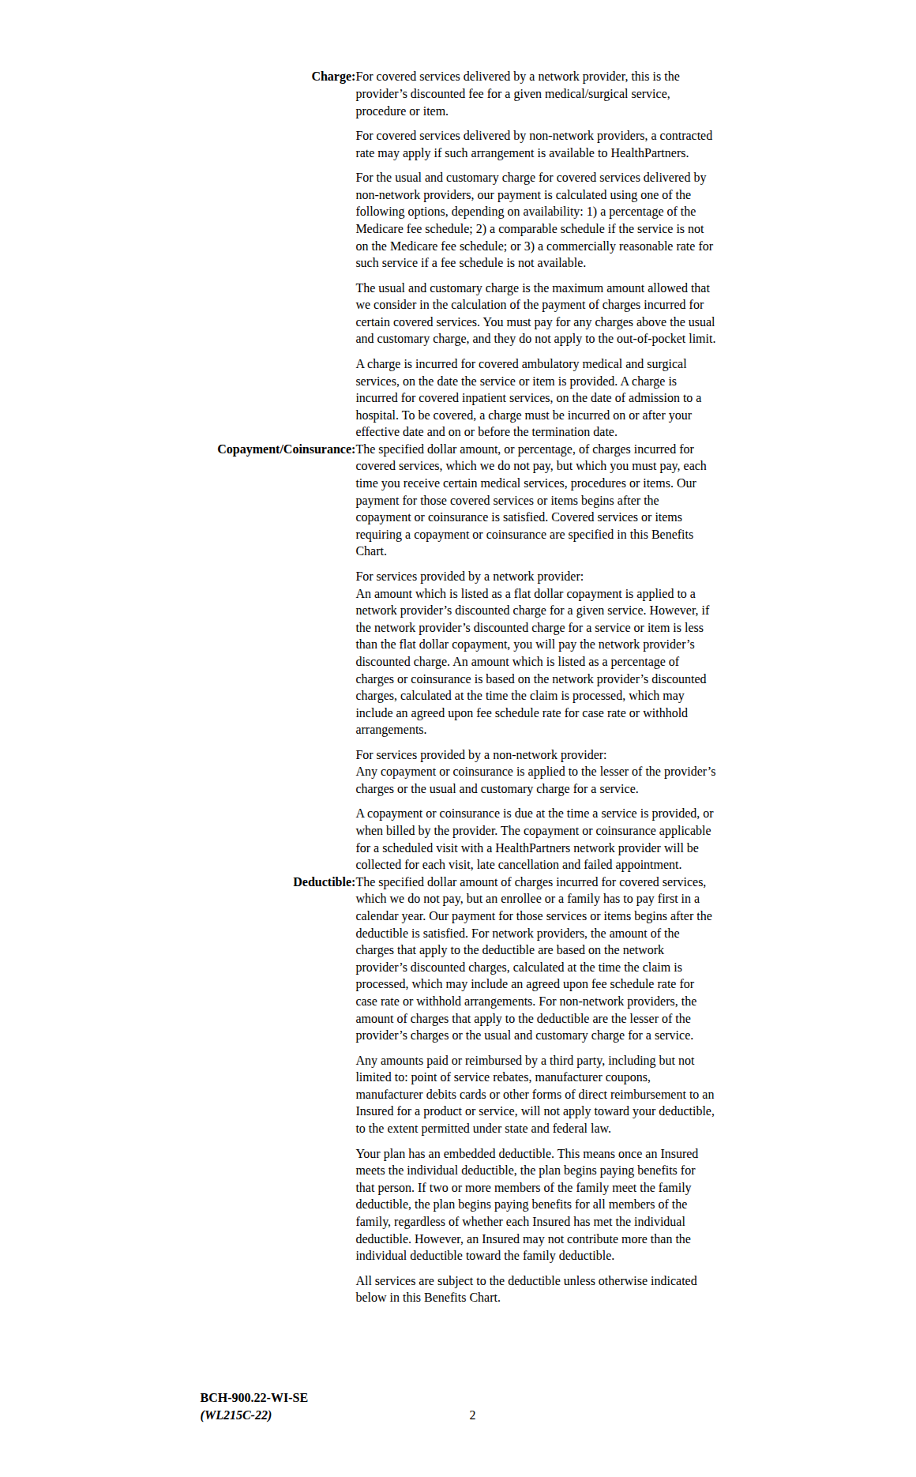| Charge: | For covered services delivered by a network provider, this is the provider’s discounted fee for a given medical/surgical service, procedure or item. For covered services delivered by non-network providers, a contracted rate may apply if such arrangement is available to HealthPartners. For the usual and customary charge for covered services delivered by non-network providers, our payment is calculated using one of the following options, depending on availability: 1) a percentage of the Medicare fee schedule; 2) a comparable schedule if the service is not on the Medicare fee schedule; or 3) a commercially reasonable rate for such service if a fee schedule is not available. The usual and customary charge is the maximum amount allowed that we consider in the calculation of the payment of charges incurred for certain covered services. You must pay for any charges above the usual and customary charge, and they do not apply to the out-of-pocket limit. A charge is incurred for covered ambulatory medical and surgical services, on the date the service or item is provided. A charge is incurred for covered inpatient services, on the date of admission to a hospital. To be covered, a charge must be incurred on or after your effective date and on or before the termination date. |
| Copayment/Coinsurance: | The specified dollar amount, or percentage, of charges incurred for covered services, which we do not pay, but which you must pay, each time you receive certain medical services, procedures or items. Our payment for those covered services or items begins after the copayment or coinsurance is satisfied. Covered services or items requiring a copayment or coinsurance are specified in this Benefits Chart. For services provided by a network provider: An amount which is listed as a flat dollar copayment is applied to a network provider’s discounted charge for a given service. However, if the network provider’s discounted charge for a service or item is less than the flat dollar copayment, you will pay the network provider’s discounted charge. An amount which is listed as a percentage of charges or coinsurance is based on the network provider’s discounted charges, calculated at the time the claim is processed, which may include an agreed upon fee schedule rate for case rate or withhold arrangements. For services provided by a non-network provider: Any copayment or coinsurance is applied to the lesser of the provider’s charges or the usual and customary charge for a service. A copayment or coinsurance is due at the time a service is provided, or when billed by the provider. The copayment or coinsurance applicable for a scheduled visit with a HealthPartners network provider will be collected for each visit, late cancellation and failed appointment. |
| Deductible: | The specified dollar amount of charges incurred for covered services, which we do not pay, but an enrollee or a family has to pay first in a calendar year. Our payment for those services or items begins after the deductible is satisfied. For network providers, the amount of the charges that apply to the deductible are based on the network provider’s discounted charges, calculated at the time the claim is processed, which may include an agreed upon fee schedule rate for case rate or withhold arrangements. For non-network providers, the amount of charges that apply to the deductible are the lesser of the provider’s charges or the usual and customary charge for a service. Any amounts paid or reimbursed by a third party, including but not limited to: point of service rebates, manufacturer coupons, manufacturer debits cards or other forms of direct reimbursement to an Insured for a product or service, will not apply toward your deductible, to the extent permitted under state and federal law. Your plan has an embedded deductible. This means once an Insured meets the individual deductible, the plan begins paying benefits for that person. If two or more members of the family meet the family deductible, the plan begins paying benefits for all members of the family, regardless of whether each Insured has met the individual deductible. However, an Insured may not contribute more than the individual deductible toward the family deductible. All services are subject to the deductible unless otherwise indicated below in this Benefits Chart. |
BCH-900.22-WI-SE (WL215C-22) 2